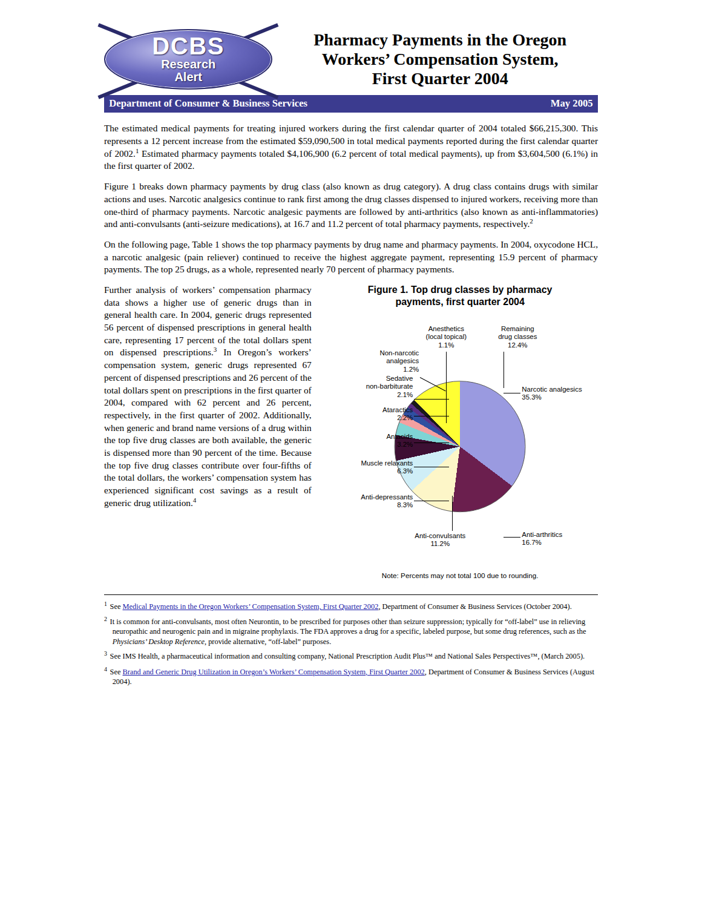DCBS
Research
Alert
Pharmacy Payments in the Oregon Workers’ Compensation System,
First Quarter 2004
Department of Consumer & Business Services May 2005
The estimated medical payments for treating injured workers during the first calendar quarter of 2004 totaled $66,215,300. This represents a 12 percent increase from the estimated $59,090,500 in total medical payments reported during the first calendar quarter of 2002.1 Estimated pharmacy payments totaled $4,106,900 (6.2 percent of total medical payments), up from $3,604,500 (6.1%) in the first quarter of 2002.
Figure 1 breaks down pharmacy payments by drug class (also known as drug category). A drug class contains drugs with similar actions and uses. Narcotic analgesics continue to rank first among the drug classes dispensed to injured workers, receiving more than one-third of pharmacy payments. Narcotic analgesic payments are followed by anti-arthritics (also known as anti-inflammatories) and anti-convulsants (anti-seizure medications), at 16.7 and 11.2 percent of total pharmacy payments, respectively.2
On the following page, Table 1 shows the top pharmacy payments by drug name and pharmacy payments. In 2004, oxycodone HCL, a narcotic analgesic (pain reliever) continued to receive the highest aggregate payment, representing 15.9 percent of pharmacy payments. The top 25 drugs, as a whole, represented nearly 70 percent of pharmacy payments.
Further analysis of workers’ compensation pharmacy data shows a higher use of generic drugs than in general health care. In 2004, generic drugs represented 56 percent of dispensed prescriptions in general health care, representing 17 percent of the total dollars spent on dispensed prescriptions.3 In Oregon’s workers’ compensation system, generic drugs represented 67 percent of dispensed prescriptions and 26 percent of the total dollars spent on prescriptions in the first quarter of 2004, compared with 62 percent and 26 percent, respectively, in the first quarter of 2002. Additionally, when generic and brand name versions of a drug within the top five drug classes are both available, the generic is dispensed more than 90 percent of the time. Because the top five drug classes contribute over four-fifths of the total dollars, the workers’ compensation system has experienced significant cost savings as a result of generic drug utilization.4
Figure 1. Top drug classes by pharmacy
payments, first quarter 2004
Anesthetics
(local topical)
1.1%
Remaining
drug classes
12.4%
Non-narcotic
analgesics
1.2%
Sedative
non-barbiturate
2.1%
Ataractics
2.2%
Antacids
3.2%
Muscle relaxants
6.3%
Anti-depressants
8.3%
Anti-convulsants
11.2%
Narcotic analgesics
35.3%
Anti-arthritics
16.7%
Note: Percents may not total 100 due to rounding.
1 See Medical Payments in the Oregon Workers’ Compensation System, First Quarter 2002, Department of Consumer & Business Services (October 2004).
2 It is common for anti-convulsants, most often Neurontin, to be prescribed for purposes other than seizure suppression; typically for “off-label” use in relieving neuropathic and neurogenic pain and in migraine prophylaxis. The FDA approves a drug for a specific, labeled purpose, but some drug references, such as the Physicians’ Desktop Reference, provide alternative, “off-label” purposes.
3 See IMS Health, a pharmaceutical information and consulting company, National Prescription Audit Plus™ and National Sales Perspectives™, (March 2005).
4 See Brand and Generic Drug Utilization in Oregon’s Workers’ Compensation System, First Quarter 2002, Department of Consumer & Business Services (August 2004).